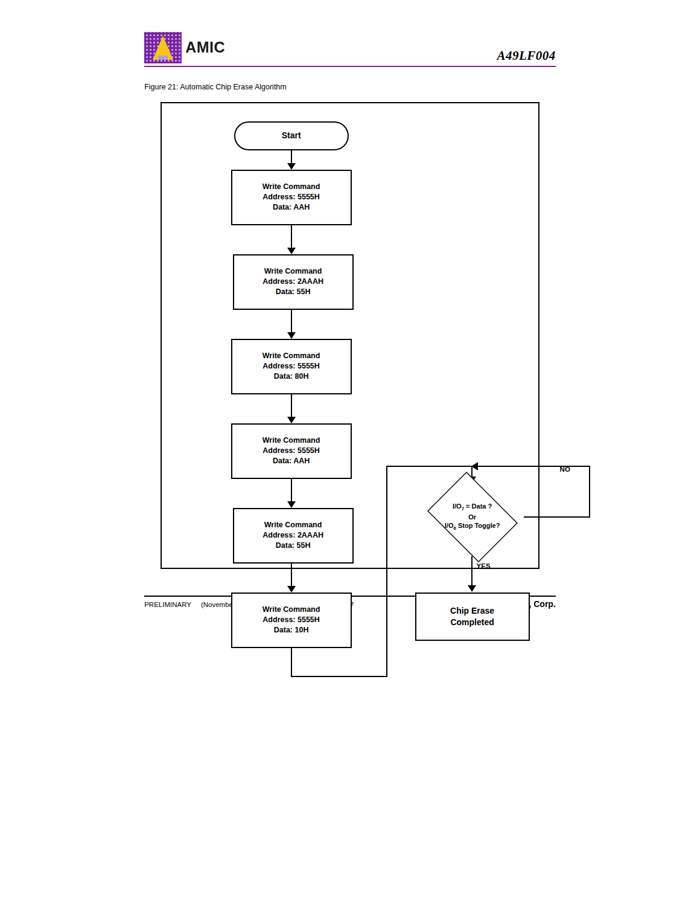AMIC
A49LF004
Figure 21: Automatic Chip Erase Algorithm
Start
Write Command
Address: 5555H
Data: AAH
Write Command
Address: 2AAAH
Data: 55H
Write Command
Address: 5555H
Data: 80H
Write Command
Address: 5555H
Data: AAH
Write Command
Address: 2AAAH
Data: 55H
Write Command
Address: 5555H
Data: 10H
I/O7 = Data ?
Or
I/O6 Stop Toggle?
NO
YES
Chip Erase
Completed
PRELIMINARY (November, 2003, Version 0.0)
27
AMIC Technology, Corp.